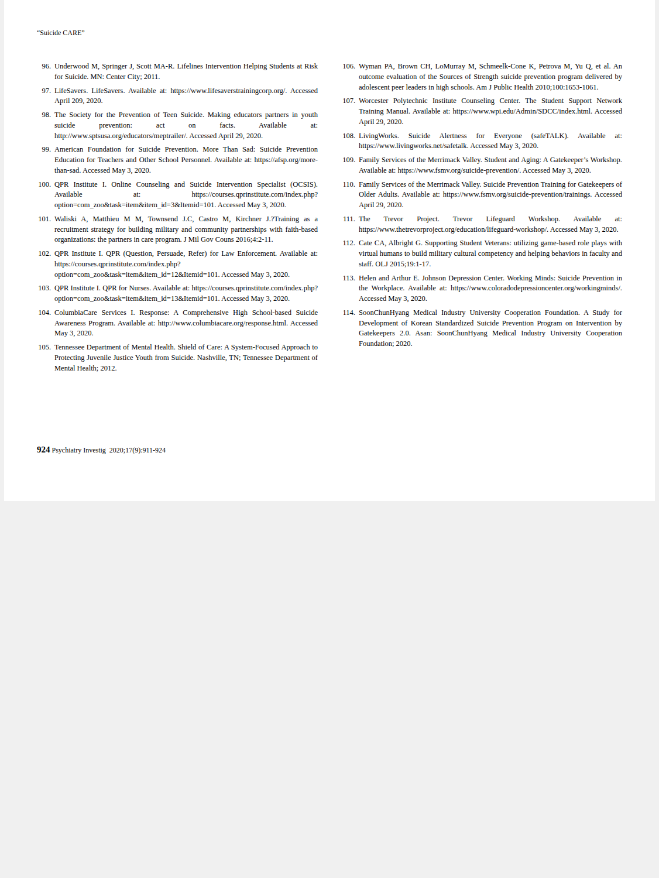“Suicide CARE”
96. Underwood M, Springer J, Scott MA-R. Lifelines Intervention Helping Students at Risk for Suicide. MN: Center City; 2011.
97. LifeSavers. LifeSavers. Available at: https://www.lifesaverstrainingcorp.org/. Accessed April 209, 2020.
98. The Society for the Prevention of Teen Suicide. Making educators partners in youth suicide prevention: act on facts. Available at: http://www.sptsusa.org/educators/meptrailer/. Accessed April 29, 2020.
99. American Foundation for Suicide Prevention. More Than Sad: Suicide Prevention Education for Teachers and Other School Personnel. Available at: https://afsp.org/more-than-sad. Accessed May 3, 2020.
100. QPR Institute I. Online Counseling and Suicide Intervention Specialist (OCSIS). Available at: https://courses.qprinstitute.com/index.php?option=com_zoo&task=item&item_id=3&Itemid=101. Accessed May 3, 2020.
101. Waliski A, Matthieu M M, Townsend J.C, Castro M, Kirchner J.?Training as a recruitment strategy for building military and community partnerships with faith-based organizations: the partners in care program. J Mil Gov Couns 2016;4:2-11.
102. QPR Institute I. QPR (Question, Persuade, Refer) for Law Enforcement. Available at: https://courses.qprinstitute.com/index.php?option=com_zoo&task=item&item_id=12&Itemid=101. Accessed May 3, 2020.
103. QPR Institute I. QPR for Nurses. Available at: https://courses.qprinstitute.com/index.php?option=com_zoo&task=item&item_id=13&Itemid=101. Accessed May 3, 2020.
104. ColumbiaCare Services I. Response: A Comprehensive High School-based Suicide Awareness Program. Available at: http://www.columbiacare.org/response.html. Accessed May 3, 2020.
105. Tennessee Department of Mental Health. Shield of Care: A System-Focused Approach to Protecting Juvenile Justice Youth from Suicide. Nashville, TN; Tennessee Department of Mental Health; 2012.
106. Wyman PA, Brown CH, LoMurray M, Schmeelk-Cone K, Petrova M, Yu Q, et al. An outcome evaluation of the Sources of Strength suicide prevention program delivered by adolescent peer leaders in high schools. Am J Public Health 2010;100:1653-1061.
107. Worcester Polytechnic Institute Counseling Center. The Student Support Network Training Manual. Available at: https://www.wpi.edu/Admin/SDCC/index.html. Accessed April 29, 2020.
108. LivingWorks. Suicide Alertness for Everyone (safeTALK). Available at: https://www.livingworks.net/safetalk. Accessed May 3, 2020.
109. Family Services of the Merrimack Valley. Student and Aging: A Gatekeeper’s Workshop. Available at: https://www.fsmv.org/suicide-prevention/. Accessed May 3, 2020.
110. Family Services of the Merrimack Valley. Suicide Prevention Training for Gatekeepers of Older Adults. Available at: https://www.fsmv.org/suicide-prevention/trainings. Accessed April 29, 2020.
111. The Trevor Project. Trevor Lifeguard Workshop. Available at: https://www.thetrevorproject.org/education/lifeguard-workshop/. Accessed May 3, 2020.
112. Cate CA, Albright G. Supporting Student Veterans: utilizing game-based role plays with virtual humans to build military cultural competency and helping behaviors in faculty and staff. OLJ 2015;19:1-17.
113. Helen and Arthur E. Johnson Depression Center. Working Minds: Suicide Prevention in the Workplace. Available at: https://www.coloradodepressioncenter.org/workingminds/. Accessed May 3, 2020.
114. SoonChunHyang Medical Industry University Cooperation Foundation. A Study for Development of Korean Standardized Suicide Prevention Program on Intervention by Gatekeepers 2.0. Asan: SoonChunHyang Medical Industry University Cooperation Foundation; 2020.
924 Psychiatry Investig 2020;17(9):911-924